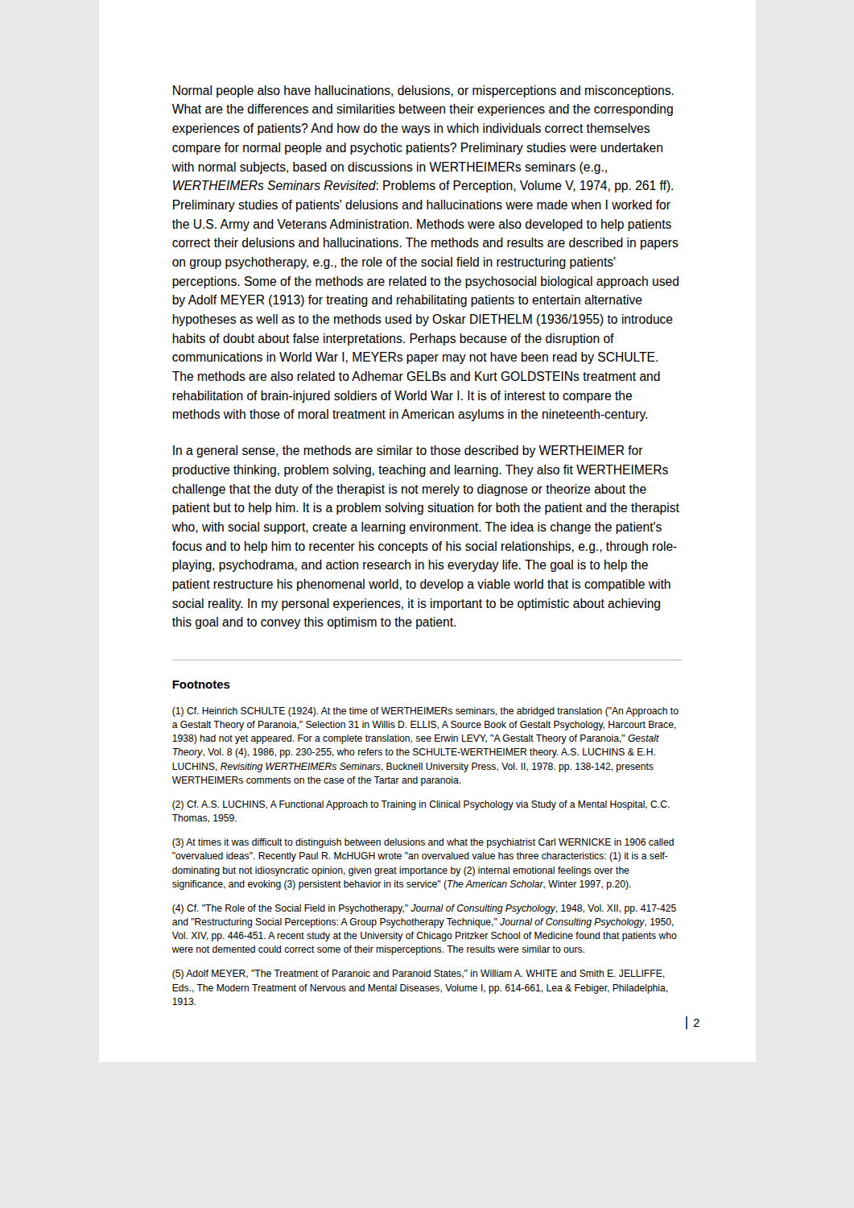Normal people also have hallucinations, delusions, or misperceptions and misconceptions. What are the differences and similarities between their experiences and the corresponding experiences of patients? And how do the ways in which individuals correct themselves compare for normal people and psychotic patients? Preliminary studies were undertaken with normal subjects, based on discussions in WERTHEIMERs seminars (e.g., WERTHEIMERs Seminars Revisited: Problems of Perception, Volume V, 1974, pp. 261 ff). Preliminary studies of patients' delusions and hallucinations were made when I worked for the U.S. Army and Veterans Administration. Methods were also developed to help patients correct their delusions and hallucinations. The methods and results are described in papers on group psychotherapy, e.g., the role of the social field in restructuring patients' perceptions. Some of the methods are related to the psychosocial biological approach used by Adolf MEYER (1913) for treating and rehabilitating patients to entertain alternative hypotheses as well as to the methods used by Oskar DIETHELM (1936/1955) to introduce habits of doubt about false interpretations. Perhaps because of the disruption of communications in World War I, MEYERs paper may not have been read by SCHULTE. The methods are also related to Adhemar GELBs and Kurt GOLDSTEINs treatment and rehabilitation of brain-injured soldiers of World War I. It is of interest to compare the methods with those of moral treatment in American asylums in the nineteenth-century.
In a general sense, the methods are similar to those described by WERTHEIMER for productive thinking, problem solving, teaching and learning. They also fit WERTHEIMERs challenge that the duty of the therapist is not merely to diagnose or theorize about the patient but to help him. It is a problem solving situation for both the patient and the therapist who, with social support, create a learning environment. The idea is change the patient's focus and to help him to recenter his concepts of his social relationships, e.g., through role-playing, psychodrama, and action research in his everyday life. The goal is to help the patient restructure his phenomenal world, to develop a viable world that is compatible with social reality. In my personal experiences, it is important to be optimistic about achieving this goal and to convey this optimism to the patient.
Footnotes
(1) Cf. Heinrich SCHULTE (1924). At the time of WERTHEIMERs seminars, the abridged translation ("An Approach to a Gestalt Theory of Paranoia," Selection 31 in Willis D. ELLIS, A Source Book of Gestalt Psychology, Harcourt Brace, 1938) had not yet appeared. For a complete translation, see Erwin LEVY, "A Gestalt Theory of Paranoia," Gestalt Theory, Vol. 8 (4), 1986, pp. 230-255, who refers to the SCHULTE-WERTHEIMER theory. A.S. LUCHINS & E.H. LUCHINS, Revisiting WERTHEIMERs Seminars, Bucknell University Press, Vol. II, 1978. pp. 138-142, presents WERTHEIMERs comments on the case of the Tartar and paranoia.
(2) Cf. A.S. LUCHINS, A Functional Approach to Training in Clinical Psychology via Study of a Mental Hospital, C.C. Thomas, 1959.
(3) At times it was difficult to distinguish between delusions and what the psychiatrist Carl WERNICKE in 1906 called "overvalued ideas". Recently Paul R. McHUGH wrote "an overvalued value has three characteristics: (1) it is a self-dominating but not idiosyncratic opinion, given great importance by (2) internal emotional feelings over the significance, and evoking (3) persistent behavior in its service" (The American Scholar, Winter 1997, p.20).
(4) Cf. "The Role of the Social Field in Psychotherapy," Journal of Consulting Psychology, 1948, Vol. XII, pp. 417-425 and "Restructuring Social Perceptions: A Group Psychotherapy Technique," Journal of Consulting Psychology, 1950, Vol. XIV, pp. 446-451. A recent study at the University of Chicago Pritzker School of Medicine found that patients who were not demented could correct some of their misperceptions. The results were similar to ours.
(5) Adolf MEYER, "The Treatment of Paranoic and Paranoid States," in William A. WHITE and Smith E. JELLIFFE, Eds., The Modern Treatment of Nervous and Mental Diseases, Volume I, pp. 614-661, Lea & Febiger, Philadelphia, 1913.
2